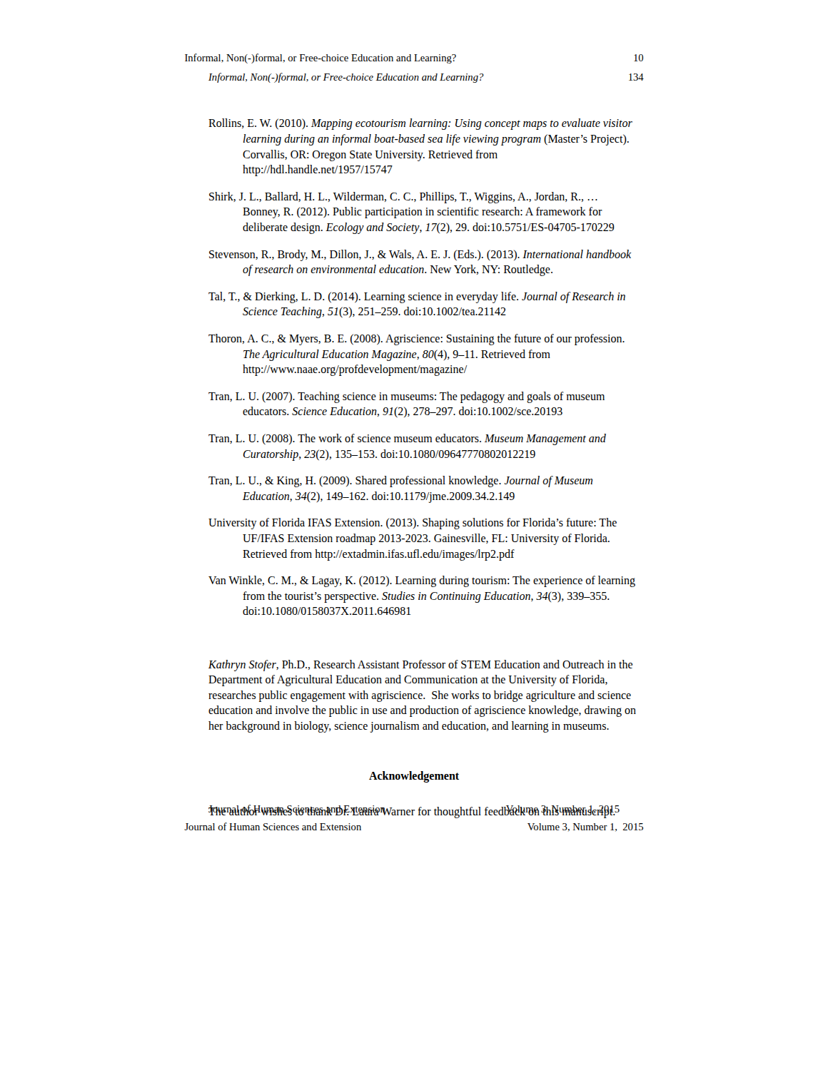Informal, Non(-)formal, or Free-choice Education and Learning? 10
Informal, Non(-)formal, or Free-choice Education and Learning? 134
Rollins, E. W. (2010). Mapping ecotourism learning: Using concept maps to evaluate visitor learning during an informal boat-based sea life viewing program (Master’s Project). Corvallis, OR: Oregon State University. Retrieved from http://hdl.handle.net/1957/15747
Shirk, J. L., Ballard, H. L., Wilderman, C. C., Phillips, T., Wiggins, A., Jordan, R., … Bonney, R. (2012). Public participation in scientific research: A framework for deliberate design. Ecology and Society, 17(2), 29. doi:10.5751/ES-04705-170229
Stevenson, R., Brody, M., Dillon, J., & Wals, A. E. J. (Eds.). (2013). International handbook of research on environmental education. New York, NY: Routledge.
Tal, T., & Dierking, L. D. (2014). Learning science in everyday life. Journal of Research in Science Teaching, 51(3), 251–259. doi:10.1002/tea.21142
Thoron, A. C., & Myers, B. E. (2008). Agriscience: Sustaining the future of our profession. The Agricultural Education Magazine, 80(4), 9–11. Retrieved from http://www.naae.org/profdevelopment/magazine/
Tran, L. U. (2007). Teaching science in museums: The pedagogy and goals of museum educators. Science Education, 91(2), 278–297. doi:10.1002/sce.20193
Tran, L. U. (2008). The work of science museum educators. Museum Management and Curatorship, 23(2), 135–153. doi:10.1080/09647770802012219
Tran, L. U., & King, H. (2009). Shared professional knowledge. Journal of Museum Education, 34(2), 149–162. doi:10.1179/jme.2009.34.2.149
University of Florida IFAS Extension. (2013). Shaping solutions for Florida’s future: The UF/IFAS Extension roadmap 2013-2023. Gainesville, FL: University of Florida. Retrieved from http://extadmin.ifas.ufl.edu/images/lrp2.pdf
Van Winkle, C. M., & Lagay, K. (2012). Learning during tourism: The experience of learning from the tourist’s perspective. Studies in Continuing Education, 34(3), 339–355. doi:10.1080/0158037X.2011.646981
Kathryn Stofer, Ph.D., Research Assistant Professor of STEM Education and Outreach in the Department of Agricultural Education and Communication at the University of Florida, researches public engagement with agriscience. She works to bridge agriculture and science education and involve the public in use and production of agriscience knowledge, drawing on her background in biology, science journalism and education, and learning in museums.
Acknowledgement
The author wishes to thank Dr. Laura Warner for thoughtful feedback on this manuscript.
Journal of Human Sciences and Extension Volume 3, Number 1, 2015
Journal of Human Sciences and Extension Volume 3, Number 1, 2015